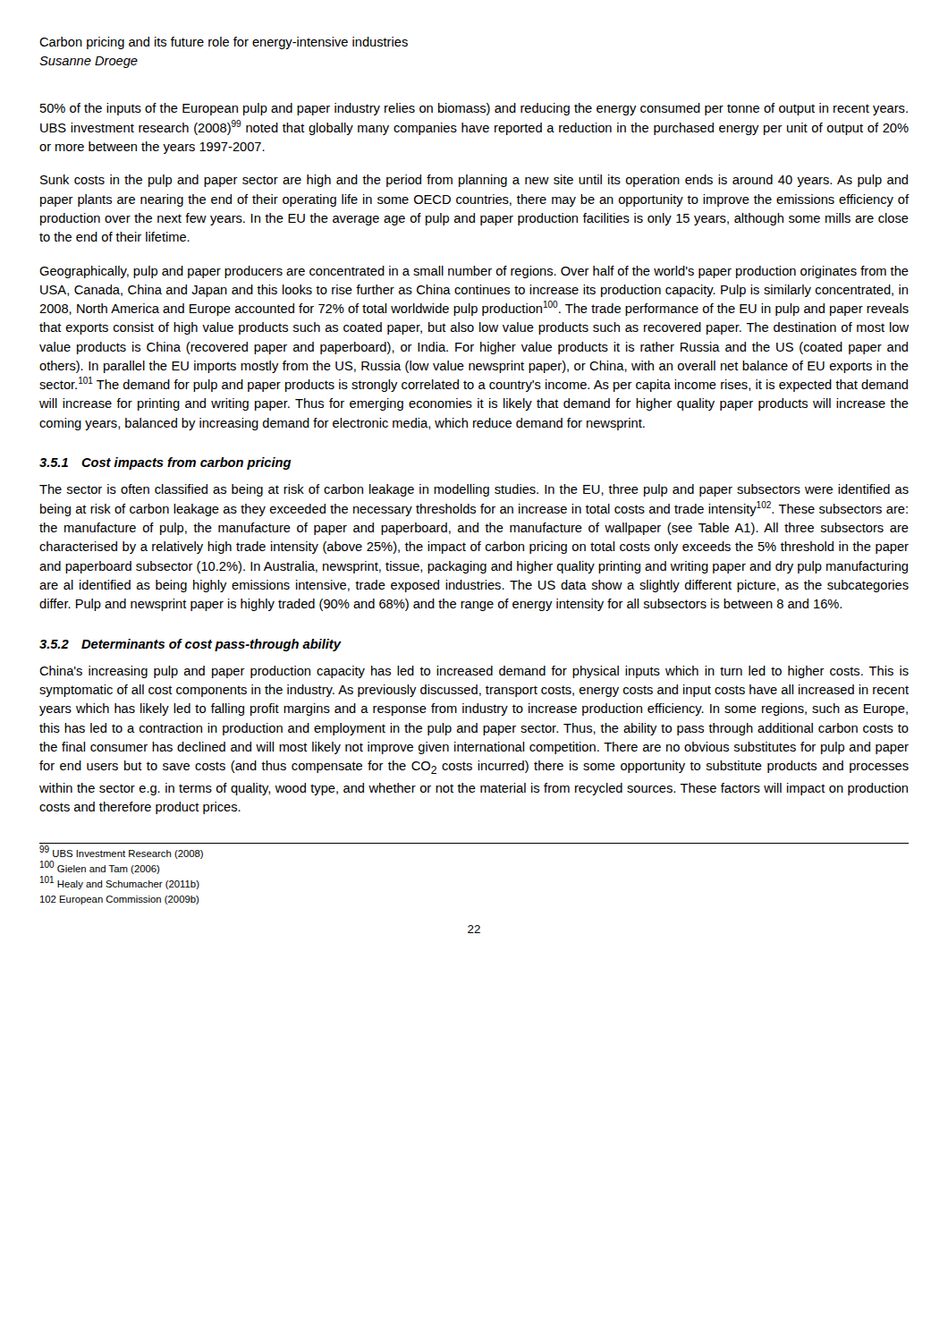Carbon pricing and its future role for energy-intensive industries
Susanne Droege
50% of the inputs of the European pulp and paper industry relies on biomass) and reducing the energy consumed per tonne of output in recent years. UBS investment research (2008)99 noted that globally many companies have reported a reduction in the purchased energy per unit of output of 20% or more between the years 1997-2007.
Sunk costs in the pulp and paper sector are high and the period from planning a new site until its operation ends is around 40 years. As pulp and paper plants are nearing the end of their operating life in some OECD countries, there may be an opportunity to improve the emissions efficiency of production over the next few years. In the EU the average age of pulp and paper production facilities is only 15 years, although some mills are close to the end of their lifetime.
Geographically, pulp and paper producers are concentrated in a small number of regions. Over half of the world's paper production originates from the USA, Canada, China and Japan and this looks to rise further as China continues to increase its production capacity. Pulp is similarly concentrated, in 2008, North America and Europe accounted for 72% of total worldwide pulp production100. The trade performance of the EU in pulp and paper reveals that exports consist of high value products such as coated paper, but also low value products such as recovered paper. The destination of most low value products is China (recovered paper and paperboard), or India. For higher value products it is rather Russia and the US (coated paper and others). In parallel the EU imports mostly from the US, Russia (low value newsprint paper), or China, with an overall net balance of EU exports in the sector.101 The demand for pulp and paper products is strongly correlated to a country's income. As per capita income rises, it is expected that demand will increase for printing and writing paper. Thus for emerging economies it is likely that demand for higher quality paper products will increase the coming years, balanced by increasing demand for electronic media, which reduce demand for newsprint.
3.5.1 Cost impacts from carbon pricing
The sector is often classified as being at risk of carbon leakage in modelling studies. In the EU, three pulp and paper subsectors were identified as being at risk of carbon leakage as they exceeded the necessary thresholds for an increase in total costs and trade intensity102. These subsectors are: the manufacture of pulp, the manufacture of paper and paperboard, and the manufacture of wallpaper (see Table A1). All three subsectors are characterised by a relatively high trade intensity (above 25%), the impact of carbon pricing on total costs only exceeds the 5% threshold in the paper and paperboard subsector (10.2%). In Australia, newsprint, tissue, packaging and higher quality printing and writing paper and dry pulp manufacturing are al identified as being highly emissions intensive, trade exposed industries. The US data show a slightly different picture, as the subcategories differ. Pulp and newsprint paper is highly traded (90% and 68%) and the range of energy intensity for all subsectors is between 8 and 16%.
3.5.2 Determinants of cost pass-through ability
China's increasing pulp and paper production capacity has led to increased demand for physical inputs which in turn led to higher costs. This is symptomatic of all cost components in the industry. As previously discussed, transport costs, energy costs and input costs have all increased in recent years which has likely led to falling profit margins and a response from industry to increase production efficiency. In some regions, such as Europe, this has led to a contraction in production and employment in the pulp and paper sector. Thus, the ability to pass through additional carbon costs to the final consumer has declined and will most likely not improve given international competition. There are no obvious substitutes for pulp and paper for end users but to save costs (and thus compensate for the CO2 costs incurred) there is some opportunity to substitute products and processes within the sector e.g. in terms of quality, wood type, and whether or not the material is from recycled sources. These factors will impact on production costs and therefore product prices.
99 UBS Investment Research (2008)
100 Gielen and Tam (2006)
101 Healy and Schumacher (2011b)
102 European Commission (2009b)
22